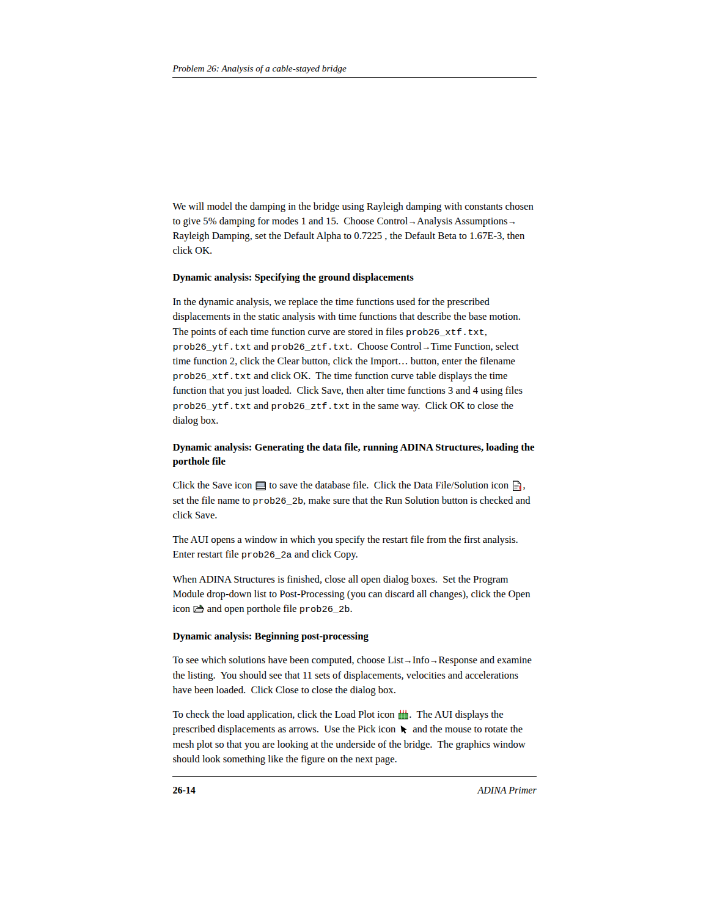Problem 26: Analysis of a cable-stayed bridge
We will model the damping in the bridge using Rayleigh damping with constants chosen to give 5% damping for modes 1 and 15. Choose Control→Analysis Assumptions→ Rayleigh Damping, set the Default Alpha to 0.7225 , the Default Beta to 1.67E-3, then click OK.
Dynamic analysis: Specifying the ground displacements
In the dynamic analysis, we replace the time functions used for the prescribed displacements in the static analysis with time functions that describe the base motion. The points of each time function curve are stored in files prob26_xtf.txt, prob26_ytf.txt and prob26_ztf.txt. Choose Control→Time Function, select time function 2, click the Clear button, click the Import… button, enter the filename prob26_xtf.txt and click OK. The time function curve table displays the time function that you just loaded. Click Save, then alter time functions 3 and 4 using files prob26_ytf.txt and prob26_ztf.txt in the same way. Click OK to close the dialog box.
Dynamic analysis: Generating the data file, running ADINA Structures, loading the porthole file
Click the Save icon to save the database file. Click the Data File/Solution icon , set the file name to prob26_2b, make sure that the Run Solution button is checked and click Save.
The AUI opens a window in which you specify the restart file from the first analysis. Enter restart file prob26_2a and click Copy.
When ADINA Structures is finished, close all open dialog boxes. Set the Program Module drop-down list to Post-Processing (you can discard all changes), click the Open icon and open porthole file prob26_2b.
Dynamic analysis: Beginning post-processing
To see which solutions have been computed, choose List→Info→Response and examine the listing. You should see that 11 sets of displacements, velocities and accelerations have been loaded. Click Close to close the dialog box.
To check the load application, click the Load Plot icon . The AUI displays the prescribed displacements as arrows. Use the Pick icon and the mouse to rotate the mesh plot so that you are looking at the underside of the bridge. The graphics window should look something like the figure on the next page.
26-14
ADINA Primer